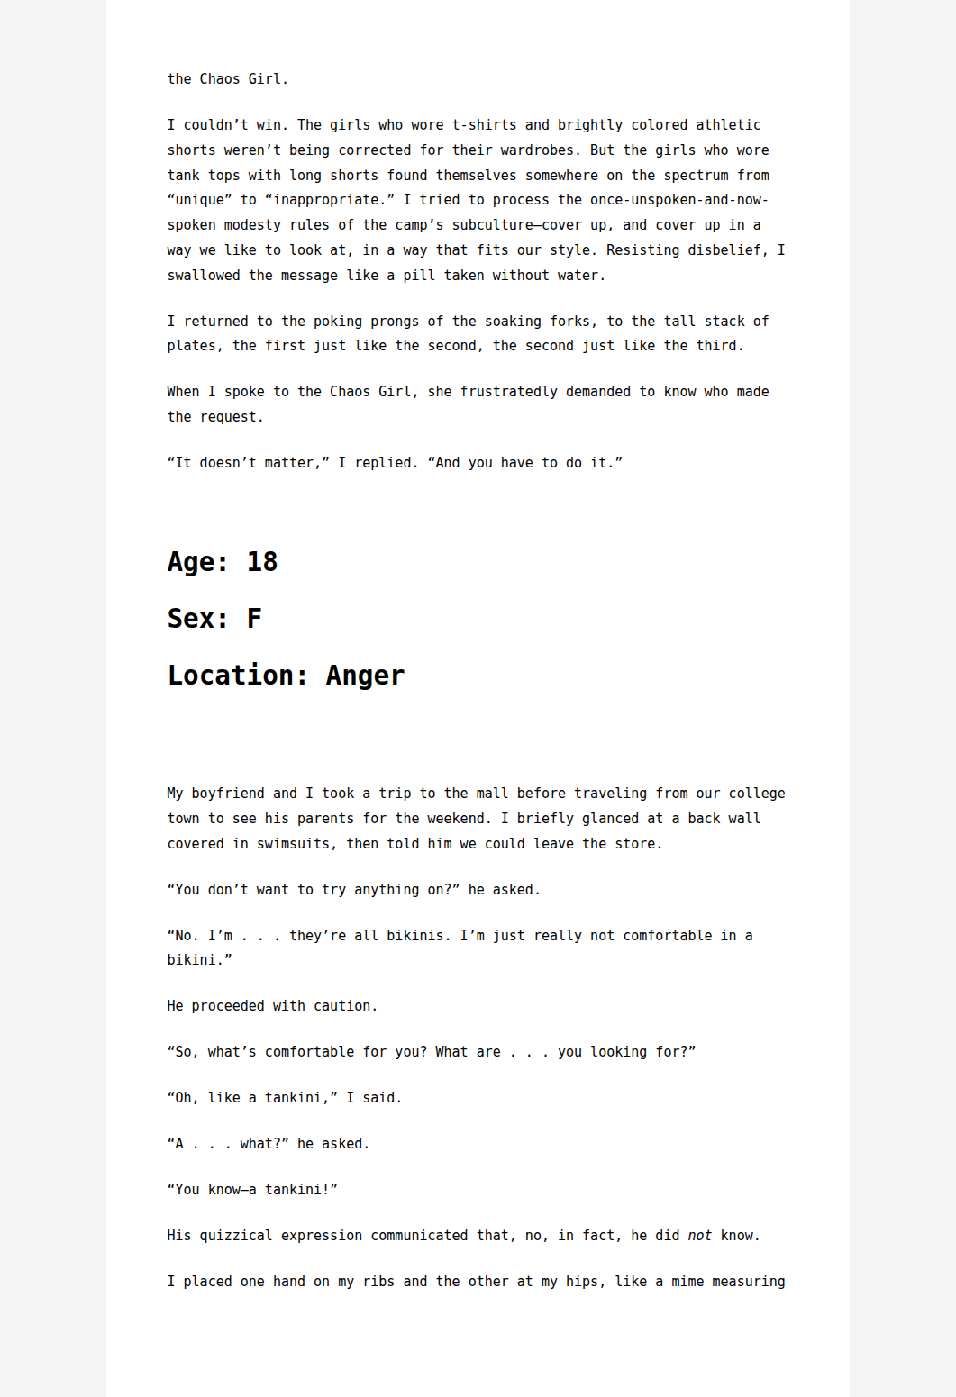the Chaos Girl.
I couldn’t win. The girls who wore t-shirts and brightly colored athletic shorts weren’t being corrected for their wardrobes. But the girls who wore tank tops with long shorts found themselves somewhere on the spectrum from “unique” to “inappropriate.” I tried to process the once-unspoken-and-now-spoken modesty rules of the camp’s subculture—cover up, and cover up in a way we like to look at, in a way that fits our style. Resisting disbelief, I swallowed the message like a pill taken without water.
I returned to the poking prongs of the soaking forks, to the tall stack of plates, the first just like the second, the second just like the third.
When I spoke to the Chaos Girl, she frustratedly demanded to know who made the request.
“It doesn’t matter,” I replied. “And you have to do it.”
Age: 18
Sex: F
Location: Anger
My boyfriend and I took a trip to the mall before traveling from our college town to see his parents for the weekend. I briefly glanced at a back wall covered in swimsuits, then told him we could leave the store.
“You don’t want to try anything on?” he asked.
“No. I’m . . . they’re all bikinis. I’m just really not comfortable in a bikini.”
He proceeded with caution.
“So, what’s comfortable for you? What are . . . you looking for?”
“Oh, like a tankini,” I said.
“A . . . what?” he asked.
“You know—a tankini!”
His quizzical expression communicated that, no, in fact, he did not know.
I placed one hand on my ribs and the other at my hips, like a mime measuring